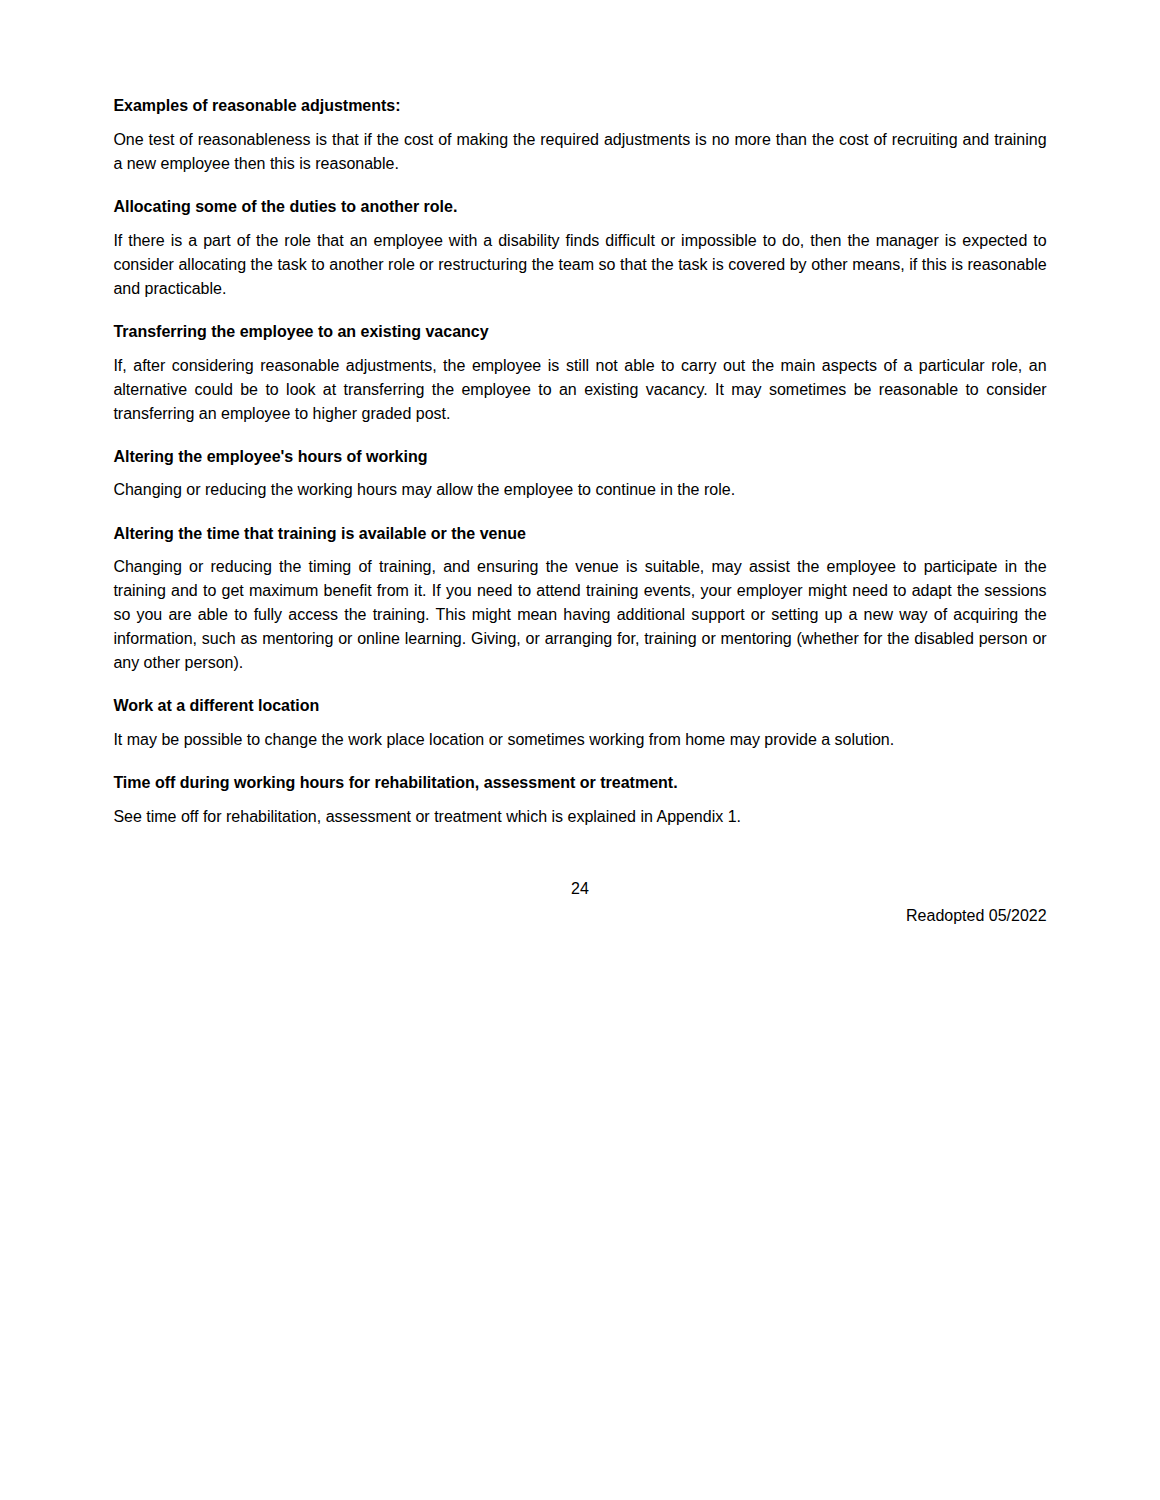Examples of reasonable adjustments:
One test of reasonableness is that if the cost of making the required adjustments is no more than the cost of recruiting and training a new employee then this is reasonable.
Allocating some of the duties to another role.
If there is a part of the role that an employee with a disability finds difficult or impossible to do, then the manager is expected to consider allocating the task to another role or restructuring the team so that the task is covered by other means, if this is reasonable and practicable.
Transferring the employee to an existing vacancy
If, after considering reasonable adjustments, the employee is still not able to carry out the main aspects of a particular role, an alternative could be to look at transferring the employee to an existing vacancy. It may sometimes be reasonable to consider transferring an employee to higher graded post.
Altering the employee's hours of working
Changing or reducing the working hours may allow the employee to continue in the role.
Altering the time that training is available or the venue
Changing or reducing the timing of training, and ensuring the venue is suitable, may assist the employee to participate in the training and to get maximum benefit from it. If you need to attend training events, your employer might need to adapt the sessions so you are able to fully access the training. This might mean having additional support or setting up a new way of acquiring the information, such as mentoring or online learning. Giving, or arranging for, training or mentoring (whether for the disabled person or any other person).
Work at a different location
It may be possible to change the work place location or sometimes working from home may provide a solution.
Time off during working hours for rehabilitation, assessment or treatment.
See time off for rehabilitation, assessment or treatment which is explained in Appendix 1.
24
Readopted 05/2022